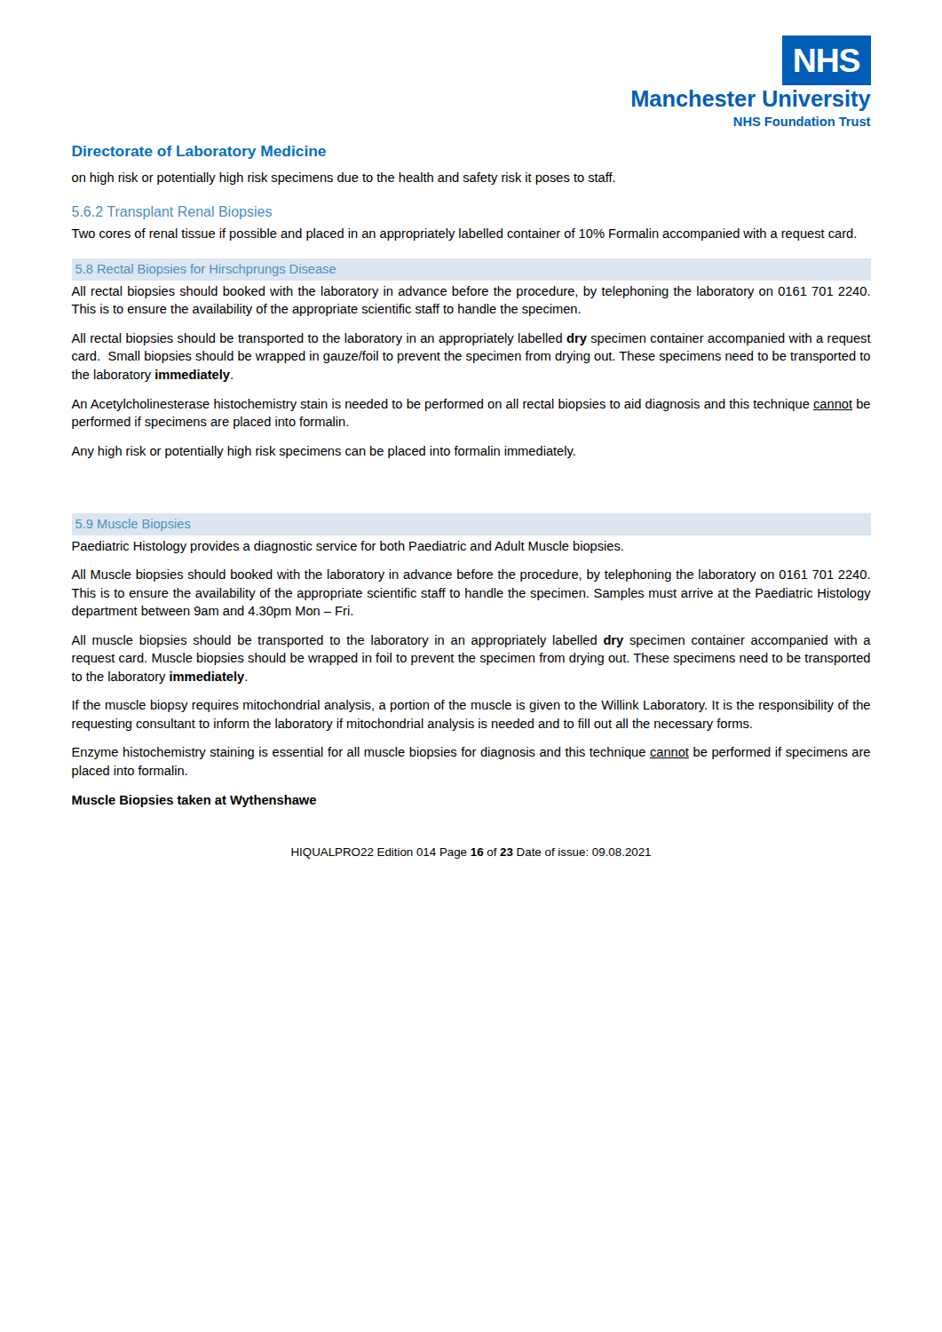NHS
Manchester University
NHS Foundation Trust
Directorate of Laboratory Medicine
on high risk or potentially high risk specimens due to the health and safety risk it poses to staff.
5.6.2 Transplant Renal Biopsies
Two cores of renal tissue if possible and placed in an appropriately labelled container of 10% Formalin accompanied with a request card.
5.8 Rectal Biopsies for Hirschprungs Disease
All rectal biopsies should booked with the laboratory in advance before the procedure, by telephoning the laboratory on 0161 701 2240. This is to ensure the availability of the appropriate scientific staff to handle the specimen.
All rectal biopsies should be transported to the laboratory in an appropriately labelled dry specimen container accompanied with a request card. Small biopsies should be wrapped in gauze/foil to prevent the specimen from drying out. These specimens need to be transported to the laboratory immediately.
An Acetylcholinesterase histochemistry stain is needed to be performed on all rectal biopsies to aid diagnosis and this technique cannot be performed if specimens are placed into formalin.
Any high risk or potentially high risk specimens can be placed into formalin immediately.
5.9 Muscle Biopsies
Paediatric Histology provides a diagnostic service for both Paediatric and Adult Muscle biopsies.
All Muscle biopsies should booked with the laboratory in advance before the procedure, by telephoning the laboratory on 0161 701 2240. This is to ensure the availability of the appropriate scientific staff to handle the specimen. Samples must arrive at the Paediatric Histology department between 9am and 4.30pm Mon – Fri.
All muscle biopsies should be transported to the laboratory in an appropriately labelled dry specimen container accompanied with a request card. Muscle biopsies should be wrapped in foil to prevent the specimen from drying out. These specimens need to be transported to the laboratory immediately.
If the muscle biopsy requires mitochondrial analysis, a portion of the muscle is given to the Willink Laboratory. It is the responsibility of the requesting consultant to inform the laboratory if mitochondrial analysis is needed and to fill out all the necessary forms.
Enzyme histochemistry staining is essential for all muscle biopsies for diagnosis and this technique cannot be performed if specimens are placed into formalin.
Muscle Biopsies taken at Wythenshawe
HIQUALPRO22 Edition 014 Page 16 of 23 Date of issue: 09.08.2021